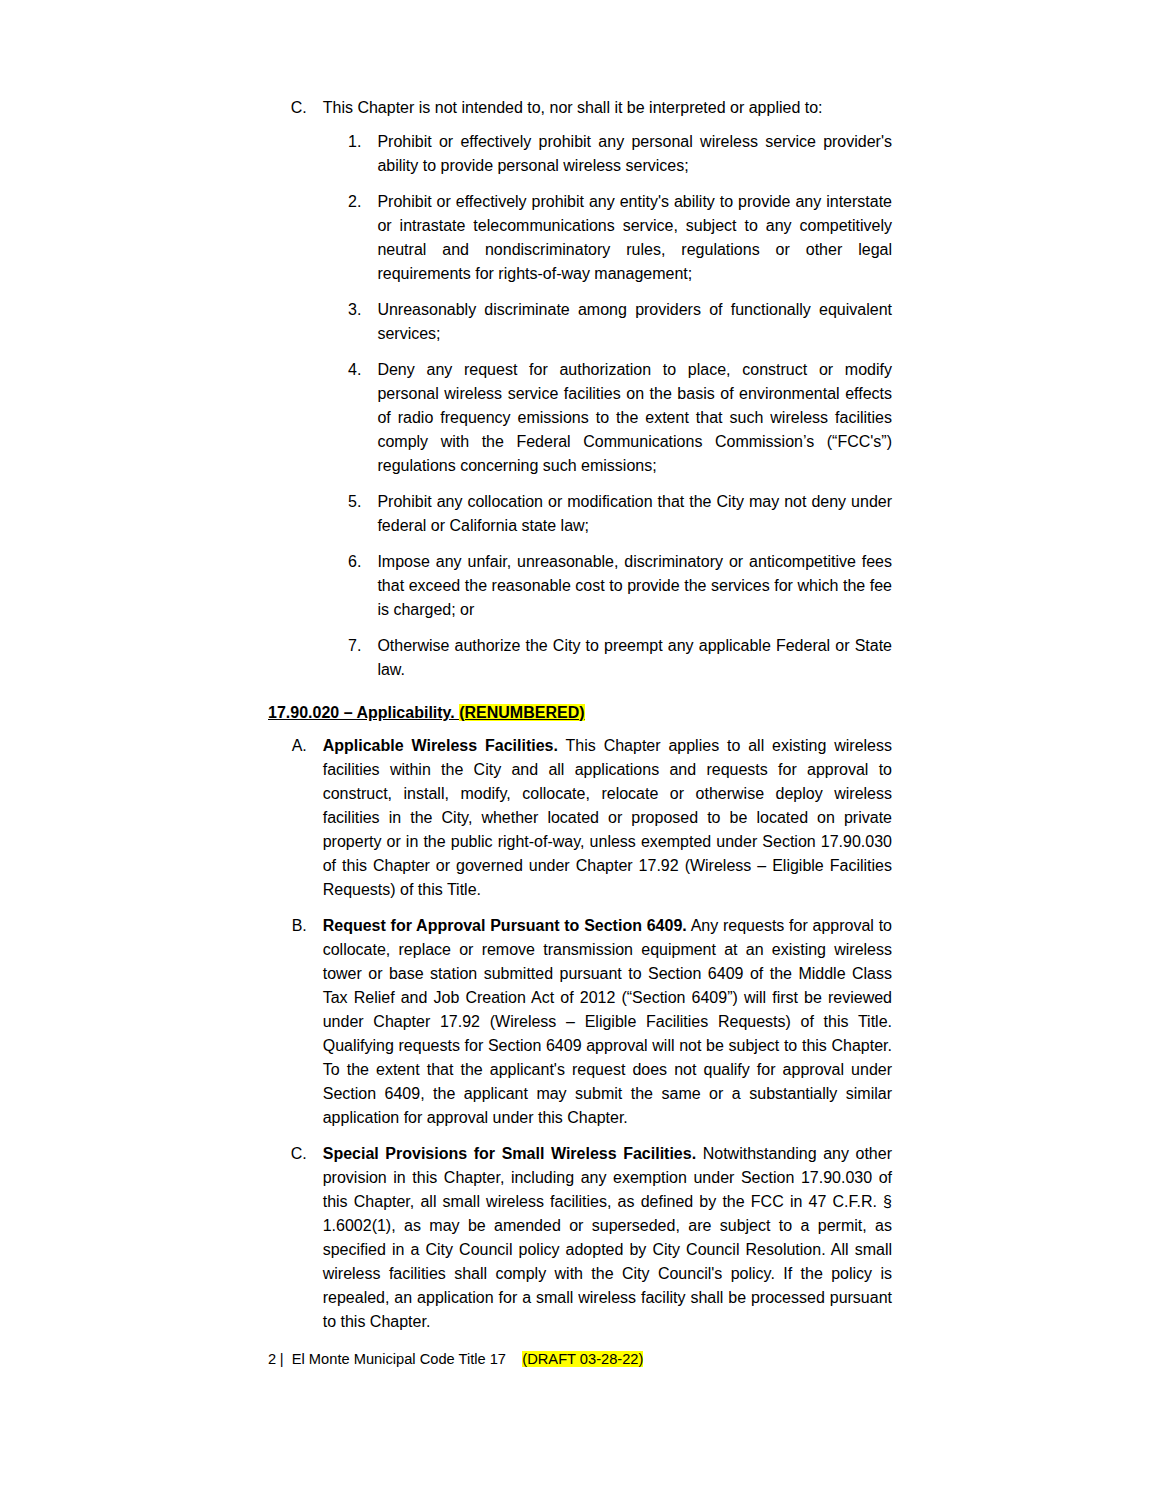This Chapter is not intended to, nor shall it be interpreted or applied to:
Prohibit or effectively prohibit any personal wireless service provider's ability to provide personal wireless services;
Prohibit or effectively prohibit any entity's ability to provide any interstate or intrastate telecommunications service, subject to any competitively neutral and nondiscriminatory rules, regulations or other legal requirements for rights-of-way management;
Unreasonably discriminate among providers of functionally equivalent services;
Deny any request for authorization to place, construct or modify personal wireless service facilities on the basis of environmental effects of radio frequency emissions to the extent that such wireless facilities comply with the Federal Communications Commission’s (“FCC's”) regulations concerning such emissions;
Prohibit any collocation or modification that the City may not deny under federal or California state law;
Impose any unfair, unreasonable, discriminatory or anticompetitive fees that exceed the reasonable cost to provide the services for which the fee is charged; or
Otherwise authorize the City to preempt any applicable Federal or State law.
17.90.020 – Applicability. (RENUMBERED)
Applicable Wireless Facilities. This Chapter applies to all existing wireless facilities within the City and all applications and requests for approval to construct, install, modify, collocate, relocate or otherwise deploy wireless facilities in the City, whether located or proposed to be located on private property or in the public right-of-way, unless exempted under Section 17.90.030 of this Chapter or governed under Chapter 17.92 (Wireless – Eligible Facilities Requests) of this Title.
Request for Approval Pursuant to Section 6409. Any requests for approval to collocate, replace or remove transmission equipment at an existing wireless tower or base station submitted pursuant to Section 6409 of the Middle Class Tax Relief and Job Creation Act of 2012 (“Section 6409”) will first be reviewed under Chapter 17.92 (Wireless – Eligible Facilities Requests) of this Title. Qualifying requests for Section 6409 approval will not be subject to this Chapter. To the extent that the applicant's request does not qualify for approval under Section 6409, the applicant may submit the same or a substantially similar application for approval under this Chapter.
Special Provisions for Small Wireless Facilities. Notwithstanding any other provision in this Chapter, including any exemption under Section 17.90.030 of this Chapter, all small wireless facilities, as defined by the FCC in 47 C.F.R. § 1.6002(1), as may be amended or superseded, are subject to a permit, as specified in a City Council policy adopted by City Council Resolution. All small wireless facilities shall comply with the City Council's policy. If the policy is repealed, an application for a small wireless facility shall be processed pursuant to this Chapter.
2| El Monte Municipal Code Title 17 (DRAFT 03-28-22)